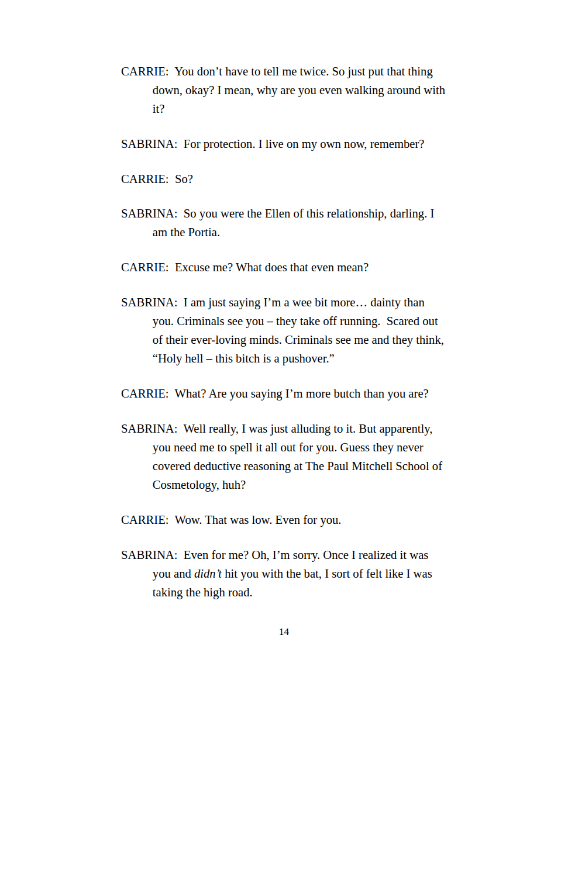CARRIE: You don’t have to tell me twice. So just put that thing down, okay? I mean, why are you even walking around with it?
SABRINA: For protection. I live on my own now, remember?
CARRIE: So?
SABRINA: So you were the Ellen of this relationship, darling. I am the Portia.
CARRIE: Excuse me? What does that even mean?
SABRINA: I am just saying I’m a wee bit more… dainty than you. Criminals see you – they take off running. Scared out of their ever-loving minds. Criminals see me and they think, “Holy hell – this bitch is a pushover.”
CARRIE: What? Are you saying I’m more butch than you are?
SABRINA: Well really, I was just alluding to it. But apparently, you need me to spell it all out for you. Guess they never covered deductive reasoning at The Paul Mitchell School of Cosmetology, huh?
CARRIE: Wow. That was low. Even for you.
SABRINA: Even for me? Oh, I’m sorry. Once I realized it was you and didn’t hit you with the bat, I sort of felt like I was taking the high road.
14